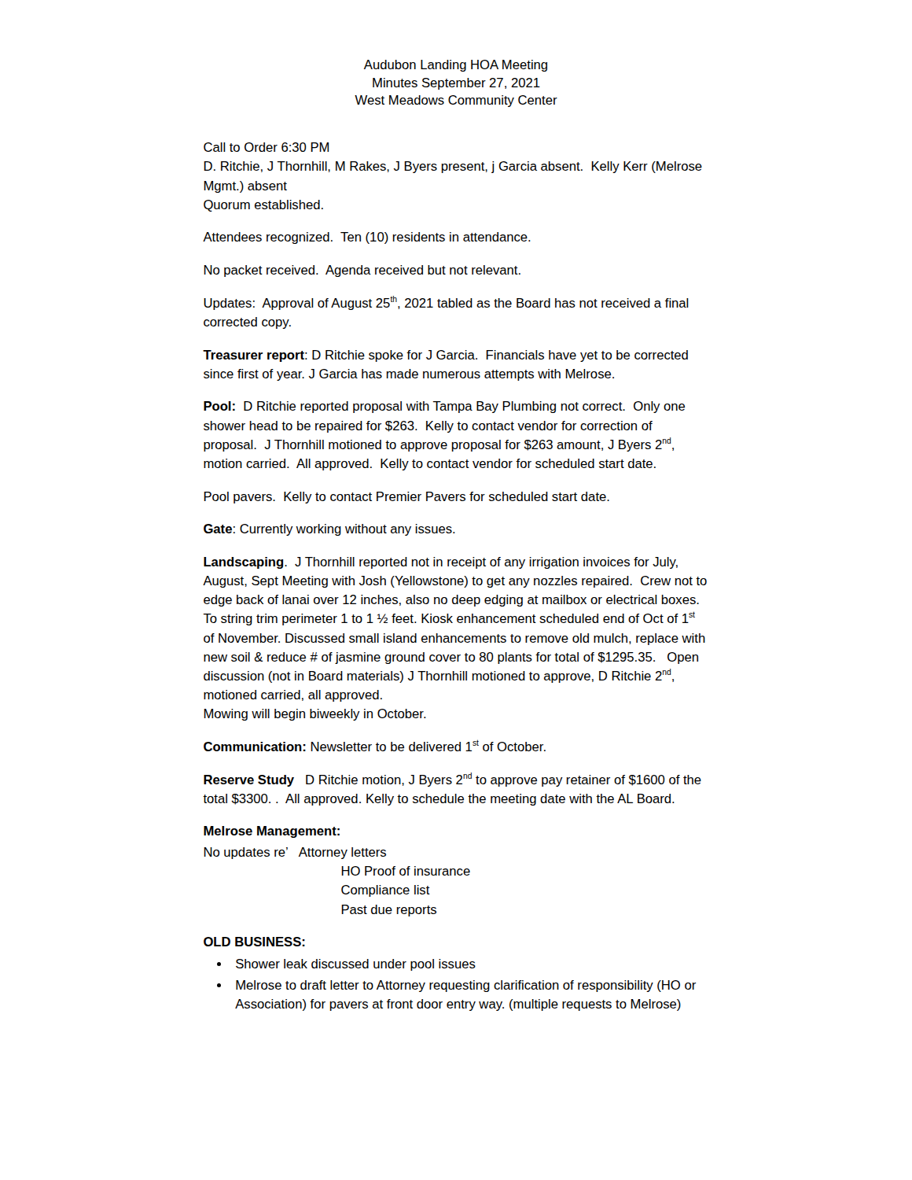Audubon Landing HOA Meeting
Minutes September 27, 2021
West Meadows Community Center
Call to Order 6:30 PM
D. Ritchie, J Thornhill, M Rakes, J Byers present, j Garcia absent. Kelly Kerr (Melrose Mgmt.) absent
Quorum established.
Attendees recognized. Ten (10) residents in attendance.
No packet received. Agenda received but not relevant.
Updates: Approval of August 25th, 2021 tabled as the Board has not received a final corrected copy.
Treasurer report: D Ritchie spoke for J Garcia. Financials have yet to be corrected since first of year. J Garcia has made numerous attempts with Melrose.
Pool: D Ritchie reported proposal with Tampa Bay Plumbing not correct. Only one shower head to be repaired for $263. Kelly to contact vendor for correction of proposal. J Thornhill motioned to approve proposal for $263 amount, J Byers 2nd, motion carried. All approved. Kelly to contact vendor for scheduled start date.
Pool pavers. Kelly to contact Premier Pavers for scheduled start date.
Gate: Currently working without any issues.
Landscaping. J Thornhill reported not in receipt of any irrigation invoices for July, August, Sept Meeting with Josh (Yellowstone) to get any nozzles repaired. Crew not to edge back of lanai over 12 inches, also no deep edging at mailbox or electrical boxes. To string trim perimeter 1 to 1 ½ feet. Kiosk enhancement scheduled end of Oct of 1st of November. Discussed small island enhancements to remove old mulch, replace with new soil & reduce # of jasmine ground cover to 80 plants for total of $1295.35. Open discussion (not in Board materials) J Thornhill motioned to approve, D Ritchie 2nd, motioned carried, all approved.
Mowing will begin biweekly in October.
Communication: Newsletter to be delivered 1st of October.
Reserve Study D Ritchie motion, J Byers 2nd to approve pay retainer of $1600 of the total $3300. . All approved. Kelly to schedule the meeting date with the AL Board.
Melrose Management:
No updates re’ Attorney letters
HO Proof of insurance
Compliance list
Past due reports
OLD BUSINESS:
Shower leak discussed under pool issues
Melrose to draft letter to Attorney requesting clarification of responsibility (HO or Association) for pavers at front door entry way. (multiple requests to Melrose)